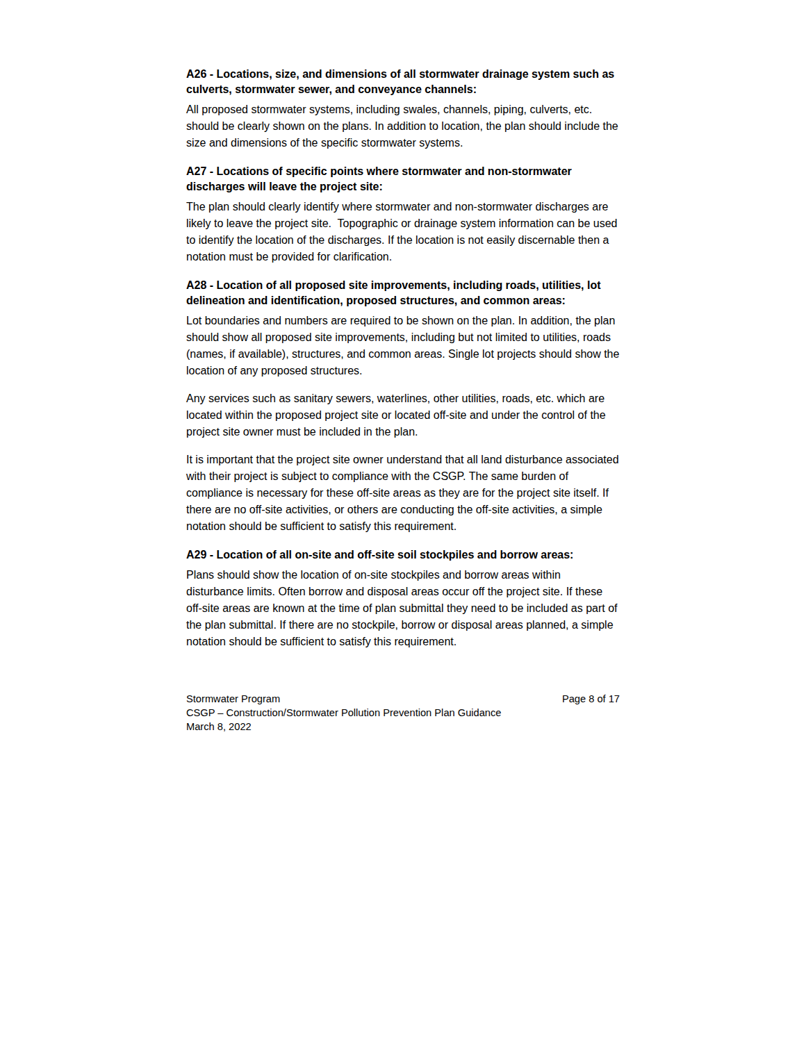A26 - Locations, size, and dimensions of all stormwater drainage system such as culverts, stormwater sewer, and conveyance channels:
All proposed stormwater systems, including swales, channels, piping, culverts, etc. should be clearly shown on the plans. In addition to location, the plan should include the size and dimensions of the specific stormwater systems.
A27 - Locations of specific points where stormwater and non-stormwater discharges will leave the project site:
The plan should clearly identify where stormwater and non-stormwater discharges are likely to leave the project site. Topographic or drainage system information can be used to identify the location of the discharges. If the location is not easily discernable then a notation must be provided for clarification.
A28 - Location of all proposed site improvements, including roads, utilities, lot delineation and identification, proposed structures, and common areas:
Lot boundaries and numbers are required to be shown on the plan. In addition, the plan should show all proposed site improvements, including but not limited to utilities, roads (names, if available), structures, and common areas. Single lot projects should show the location of any proposed structures.
Any services such as sanitary sewers, waterlines, other utilities, roads, etc. which are located within the proposed project site or located off-site and under the control of the project site owner must be included in the plan.
It is important that the project site owner understand that all land disturbance associated with their project is subject to compliance with the CSGP. The same burden of compliance is necessary for these off-site areas as they are for the project site itself. If there are no off-site activities, or others are conducting the off-site activities, a simple notation should be sufficient to satisfy this requirement.
A29 - Location of all on-site and off-site soil stockpiles and borrow areas:
Plans should show the location of on-site stockpiles and borrow areas within disturbance limits. Often borrow and disposal areas occur off the project site. If these off-site areas are known at the time of plan submittal they need to be included as part of the plan submittal. If there are no stockpile, borrow or disposal areas planned, a simple notation should be sufficient to satisfy this requirement.
Stormwater Program
CSGP – Construction/Stormwater Pollution Prevention Plan Guidance
March 8, 2022
Page 8 of 17